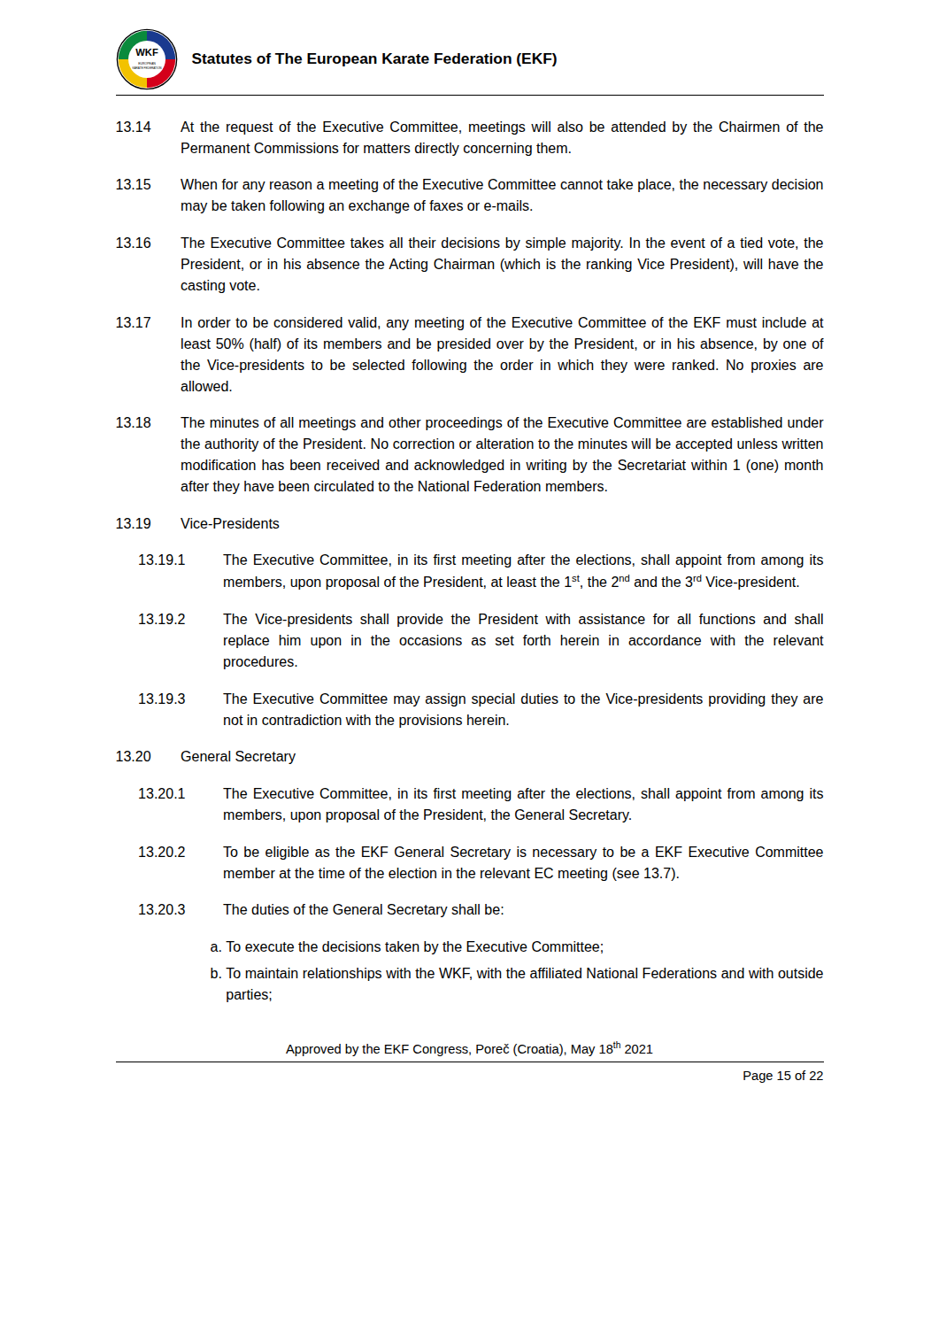WKF EUROPEAN KARATE FEDERATION
Statutes of The European Karate Federation (EKF)
13.14
At the request of the Executive Committee, meetings will also be attended by the Chairmen of the Permanent Commissions for matters directly concerning them.
13.15
When for any reason a meeting of the Executive Committee cannot take place, the necessary decision may be taken following an exchange of faxes or e-mails.
13.16
The Executive Committee takes all their decisions by simple majority. In the event of a tied vote, the President, or in his absence the Acting Chairman (which is the ranking Vice President), will have the casting vote.
13.17
In order to be considered valid, any meeting of the Executive Committee of the EKF must include at least 50% (half) of its members and be presided over by the President, or in his absence, by one of the Vice-presidents to be selected following the order in which they were ranked. No proxies are allowed.
13.18
The minutes of all meetings and other proceedings of the Executive Committee are established under the authority of the President. No correction or alteration to the minutes will be accepted unless written modification has been received and acknowledged in writing by the Secretariat within 1 (one) month after they have been circulated to the National Federation members.
13.19
Vice-Presidents
13.19.1
The Executive Committee, in its first meeting after the elections, shall appoint from among its members, upon proposal of the President, at least the 1st, the 2nd and the 3rd Vice-president.
13.19.2
The Vice-presidents shall provide the President with assistance for all functions and shall replace him upon in the occasions as set forth herein in accordance with the relevant procedures.
13.19.3
The Executive Committee may assign special duties to the Vice-presidents providing they are not in contradiction with the provisions herein.
13.20
General Secretary
13.20.1
The Executive Committee, in its first meeting after the elections, shall appoint from among its members, upon proposal of the President, the General Secretary.
13.20.2
To be eligible as the EKF General Secretary is necessary to be a EKF Executive Committee member at the time of the election in the relevant EC meeting (see 13.7).
13.20.3
The duties of the General Secretary shall be:
To execute the decisions taken by the Executive Committee;
To maintain relationships with the WKF, with the affiliated National Federations and with outside parties;
Approved by the EKF Congress, Poreč (Croatia), May 18th 2021
Page 15 of 22